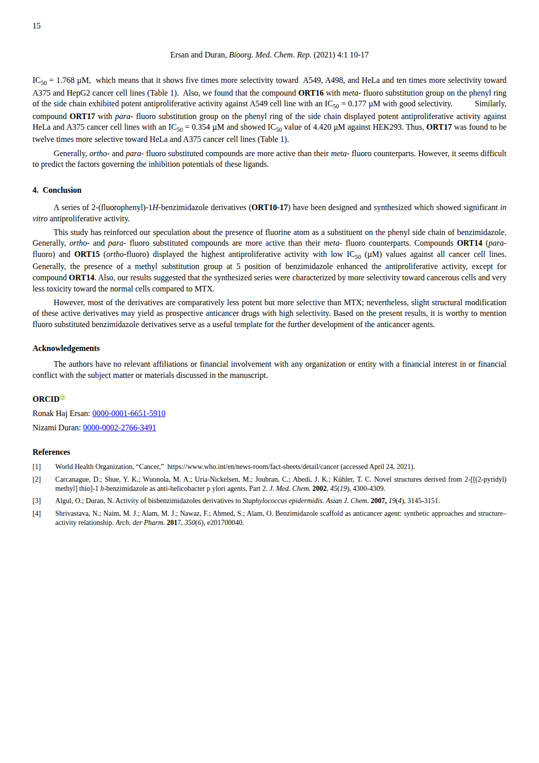15
Ersan and Duran, Bioorg. Med. Chem. Rep. (2021) 4:1 10-17
IC50 = 1.768 µM, which means that it shows five times more selectivity toward A549, A498, and HeLa and ten times more selectivity toward A375 and HepG2 cancer cell lines (Table 1). Also, we found that the compound ORT16 with meta- fluoro substitution group on the phenyl ring of the side chain exhibited potent antiproliferative activity against A549 cell line with an IC50 = 0.177 µM with good selectivity. Similarly, compound ORT17 with para- fluoro substitution group on the phenyl ring of the side chain displayed potent antiproliferative activity against HeLa and A375 cancer cell lines with an IC50 = 0.354 µM and showed IC50 value of 4.420 μM against HEK293. Thus, ORT17 was found to be twelve times more selective toward HeLa and A375 cancer cell lines (Table 1).
Generally, ortho- and para- fluoro substituted compounds are more active than their meta- fluoro counterparts. However, it seems difficult to predict the factors governing the inhibition potentials of these ligands.
4. Conclusion
A series of 2-(fluorophenyl)-1H-benzimidazole derivatives (ORT10-17) have been designed and synthesized which showed significant in vitro antiproliferative activity.
This study has reinforced our speculation about the presence of fluorine atom as a substituent on the phenyl side chain of benzimidazole. Generally, ortho- and para- fluoro substituted compounds are more active than their meta- fluoro counterparts. Compounds ORT14 (para-fluoro) and ORT15 (ortho-fluoro) displayed the highest antiproliferative activity with low IC50 (µM) values against all cancer cell lines. Generally, the presence of a methyl substitution group at 5 position of benzimidazole enhanced the antiproliferative activity, except for compound ORT14. Also, our results suggested that the synthesized series were characterized by more selectivity toward cancerous cells and very less toxicity toward the normal cells compared to MTX.
However, most of the derivatives are comparatively less potent but more selective than MTX; nevertheless, slight structural modification of these active derivatives may yield as prospective anticancer drugs with high selectivity. Based on the present results, it is worthy to mention fluoro substituted benzimidazole derivatives serve as a useful template for the further development of the anticancer agents.
Acknowledgements
The authors have no relevant affiliations or financial involvement with any organization or entity with a financial interest in or financial conflict with the subject matter or materials discussed in the manuscript.
ORCID iD
Ronak Haj Ersan: 0000-0001-6651-5910
Nizami Duran: 0000-0002-2766-3491
References
[1]
World Health Organization, “Cancer,” https://www.who.int/en/news-room/fact-sheets/detail/cancer (accessed April 24, 2021).
[2]
Carcanague, D.; Shue, Y. K.; Wuonola, M. A.; Uria-Nickelsen, M.; Joubran, C.; Abedi, J. K.; Kühler, T. C. Novel structures derived from 2-[[(2-pyridyl) methyl] thio]-1 h-benzimidazole as anti-helicobacter p ylori agents, Part 2. J. Med. Chem. 2002, 45(19), 4300-4309.
[3]
Algul, O.; Duran, N. Activity of bisbenzimidazoles derivatives to Staphylococcus epidermidis. Asian J. Chem. 2007, 19(4), 3145-3151.
[4]
Shrivastava, N.; Naim, M. J.; Alam, M. J.; Nawaz, F.; Ahmed, S.; Alam, O. Benzimidazole scaffold as anticancer agent: synthetic approaches and structure–activity relationship. Arch. der Pharm. 2017, 350(6), e201700040.